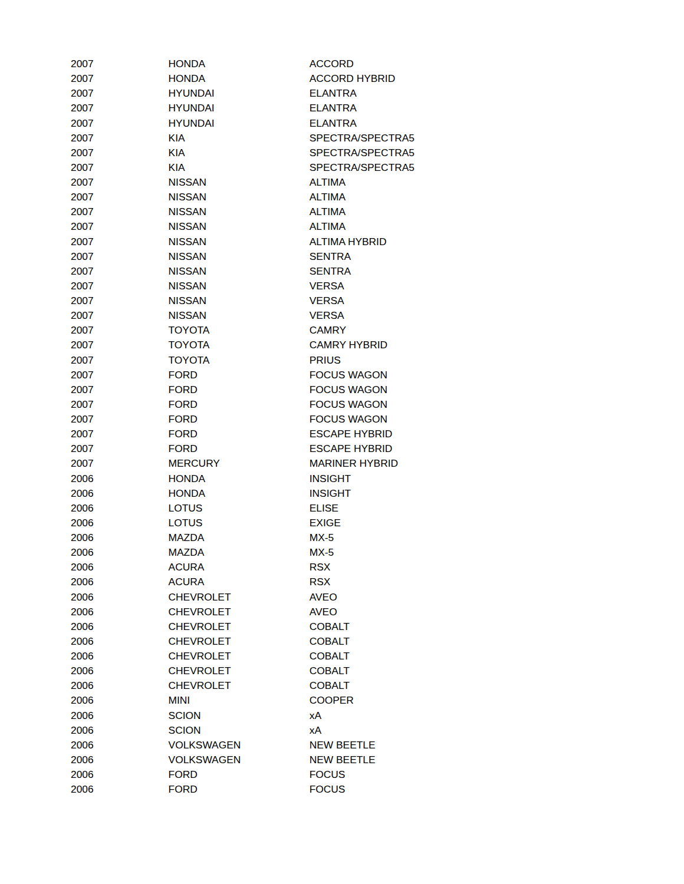| 2007 | HONDA | ACCORD |
| 2007 | HONDA | ACCORD HYBRID |
| 2007 | HYUNDAI | ELANTRA |
| 2007 | HYUNDAI | ELANTRA |
| 2007 | HYUNDAI | ELANTRA |
| 2007 | KIA | SPECTRA/SPECTRA5 |
| 2007 | KIA | SPECTRA/SPECTRA5 |
| 2007 | KIA | SPECTRA/SPECTRA5 |
| 2007 | NISSAN | ALTIMA |
| 2007 | NISSAN | ALTIMA |
| 2007 | NISSAN | ALTIMA |
| 2007 | NISSAN | ALTIMA |
| 2007 | NISSAN | ALTIMA HYBRID |
| 2007 | NISSAN | SENTRA |
| 2007 | NISSAN | SENTRA |
| 2007 | NISSAN | VERSA |
| 2007 | NISSAN | VERSA |
| 2007 | NISSAN | VERSA |
| 2007 | TOYOTA | CAMRY |
| 2007 | TOYOTA | CAMRY HYBRID |
| 2007 | TOYOTA | PRIUS |
| 2007 | FORD | FOCUS WAGON |
| 2007 | FORD | FOCUS WAGON |
| 2007 | FORD | FOCUS WAGON |
| 2007 | FORD | FOCUS WAGON |
| 2007 | FORD | ESCAPE HYBRID |
| 2007 | FORD | ESCAPE HYBRID |
| 2007 | MERCURY | MARINER HYBRID |
| 2006 | HONDA | INSIGHT |
| 2006 | HONDA | INSIGHT |
| 2006 | LOTUS | ELISE |
| 2006 | LOTUS | EXIGE |
| 2006 | MAZDA | MX-5 |
| 2006 | MAZDA | MX-5 |
| 2006 | ACURA | RSX |
| 2006 | ACURA | RSX |
| 2006 | CHEVROLET | AVEO |
| 2006 | CHEVROLET | AVEO |
| 2006 | CHEVROLET | COBALT |
| 2006 | CHEVROLET | COBALT |
| 2006 | CHEVROLET | COBALT |
| 2006 | CHEVROLET | COBALT |
| 2006 | CHEVROLET | COBALT |
| 2006 | MINI | COOPER |
| 2006 | SCION | xA |
| 2006 | SCION | xA |
| 2006 | VOLKSWAGEN | NEW BEETLE |
| 2006 | VOLKSWAGEN | NEW BEETLE |
| 2006 | FORD | FOCUS |
| 2006 | FORD | FOCUS |